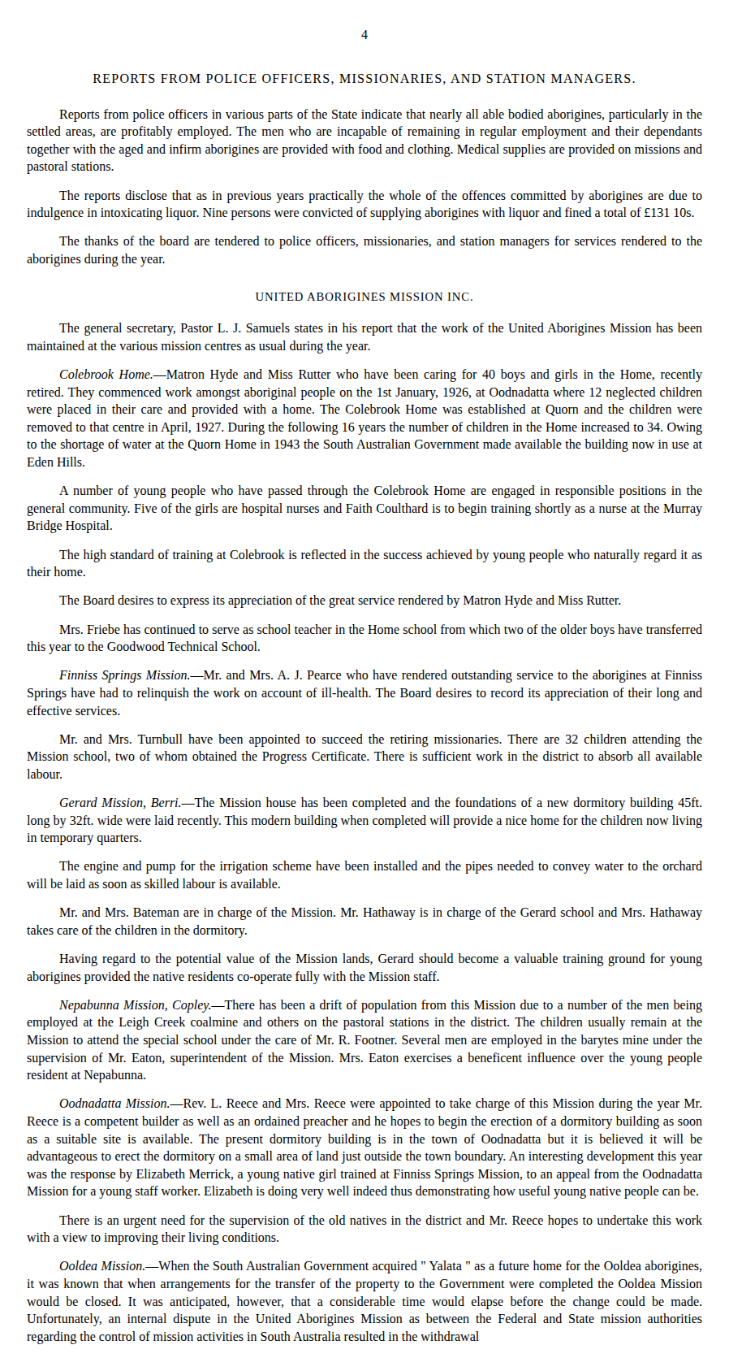4
REPORTS FROM POLICE OFFICERS, MISSIONARIES, AND STATION MANAGERS.
Reports from police officers in various parts of the State indicate that nearly all able bodied aborigines, particularly in the settled areas, are profitably employed. The men who are incapable of remaining in regular employment and their dependants together with the aged and infirm aborigines are provided with food and clothing. Medical supplies are provided on missions and pastoral stations.
The reports disclose that as in previous years practically the whole of the offences committed by aborigines are due to indulgence in intoxicating liquor. Nine persons were convicted of supplying aborigines with liquor and fined a total of £131 10s.
The thanks of the board are tendered to police officers, missionaries, and station managers for services rendered to the aborigines during the year.
UNITED ABORIGINES MISSION INC.
The general secretary, Pastor L. J. Samuels states in his report that the work of the United Aborigines Mission has been maintained at the various mission centres as usual during the year.
Colebrook Home.—Matron Hyde and Miss Rutter who have been caring for 40 boys and girls in the Home, recently retired. They commenced work amongst aboriginal people on the 1st January, 1926, at Oodnadatta where 12 neglected children were placed in their care and provided with a home. The Colebrook Home was established at Quorn and the children were removed to that centre in April, 1927. During the following 16 years the number of children in the Home increased to 34. Owing to the shortage of water at the Quorn Home in 1943 the South Australian Government made available the building now in use at Eden Hills.
A number of young people who have passed through the Colebrook Home are engaged in responsible positions in the general community. Five of the girls are hospital nurses and Faith Coulthard is to begin training shortly as a nurse at the Murray Bridge Hospital.
The high standard of training at Colebrook is reflected in the success achieved by young people who naturally regard it as their home.
The Board desires to express its appreciation of the great service rendered by Matron Hyde and Miss Rutter.
Mrs. Friebe has continued to serve as school teacher in the Home school from which two of the older boys have transferred this year to the Goodwood Technical School.
Finniss Springs Mission.—Mr. and Mrs. A. J. Pearce who have rendered outstanding service to the aborigines at Finniss Springs have had to relinquish the work on account of ill-health. The Board desires to record its appreciation of their long and effective services.
Mr. and Mrs. Turnbull have been appointed to succeed the retiring missionaries. There are 32 children attending the Mission school, two of whom obtained the Progress Certificate. There is sufficient work in the district to absorb all available labour.
Gerard Mission, Berri.—The Mission house has been completed and the foundations of a new dormitory building 45ft. long by 32ft. wide were laid recently. This modern building when completed will provide a nice home for the children now living in temporary quarters.
The engine and pump for the irrigation scheme have been installed and the pipes needed to convey water to the orchard will be laid as soon as skilled labour is available.
Mr. and Mrs. Bateman are in charge of the Mission. Mr. Hathaway is in charge of the Gerard school and Mrs. Hathaway takes care of the children in the dormitory.
Having regard to the potential value of the Mission lands, Gerard should become a valuable training ground for young aborigines provided the native residents co-operate fully with the Mission staff.
Nepabunna Mission, Copley.—There has been a drift of population from this Mission due to a number of the men being employed at the Leigh Creek coalmine and others on the pastoral stations in the district. The children usually remain at the Mission to attend the special school under the care of Mr. R. Footner. Several men are employed in the barytes mine under the supervision of Mr. Eaton, superintendent of the Mission. Mrs. Eaton exercises a beneficent influence over the young people resident at Nepabunna.
Oodnadatta Mission.—Rev. L. Reece and Mrs. Reece were appointed to take charge of this Mission during the year Mr. Reece is a competent builder as well as an ordained preacher and he hopes to begin the erection of a dormitory building as soon as a suitable site is available. The present dormitory building is in the town of Oodnadatta but it is believed it will be advantageous to erect the dormitory on a small area of land just outside the town boundary. An interesting development this year was the response by Elizabeth Merrick, a young native girl trained at Finniss Springs Mission, to an appeal from the Oodnadatta Mission for a young staff worker. Elizabeth is doing very well indeed thus demonstrating how useful young native people can be.
There is an urgent need for the supervision of the old natives in the district and Mr. Reece hopes to undertake this work with a view to improving their living conditions.
Ooldea Mission.—When the South Australian Government acquired " Yalata " as a future home for the Ooldea aborigines, it was known that when arrangements for the transfer of the property to the Government were completed the Ooldea Mission would be closed. It was anticipated, however, that a considerable time would elapse before the change could be made. Unfortunately, an internal dispute in the United Aborigines Mission as between the Federal and State mission authorities regarding the control of mission activities in South Australia resulted in the withdrawal